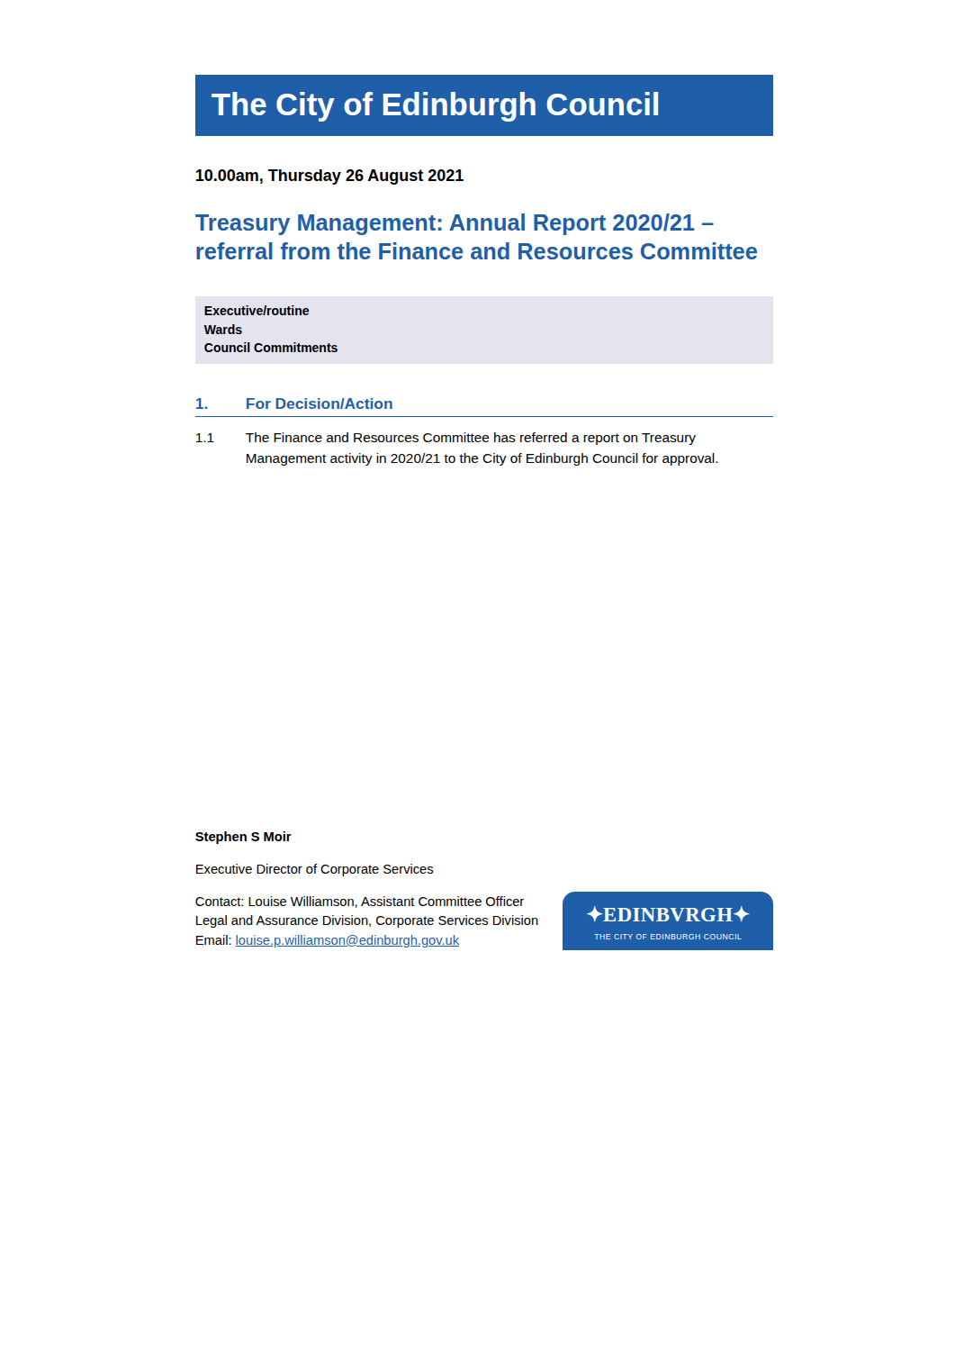The City of Edinburgh Council
10.00am, Thursday 26 August 2021
Treasury Management: Annual Report 2020/21 – referral from the Finance and Resources Committee
Executive/routine
Wards
Council Commitments
1. For Decision/Action
1.1 The Finance and Resources Committee has referred a report on Treasury Management activity in 2020/21 to the City of Edinburgh Council for approval.
Stephen S Moir
Executive Director of Corporate Services
Contact: Louise Williamson, Assistant Committee Officer
Legal and Assurance Division, Corporate Services Division
Email: louise.p.williamson@edinburgh.gov.uk
✦EDINBVRGH✦
The City of Edinburgh Council